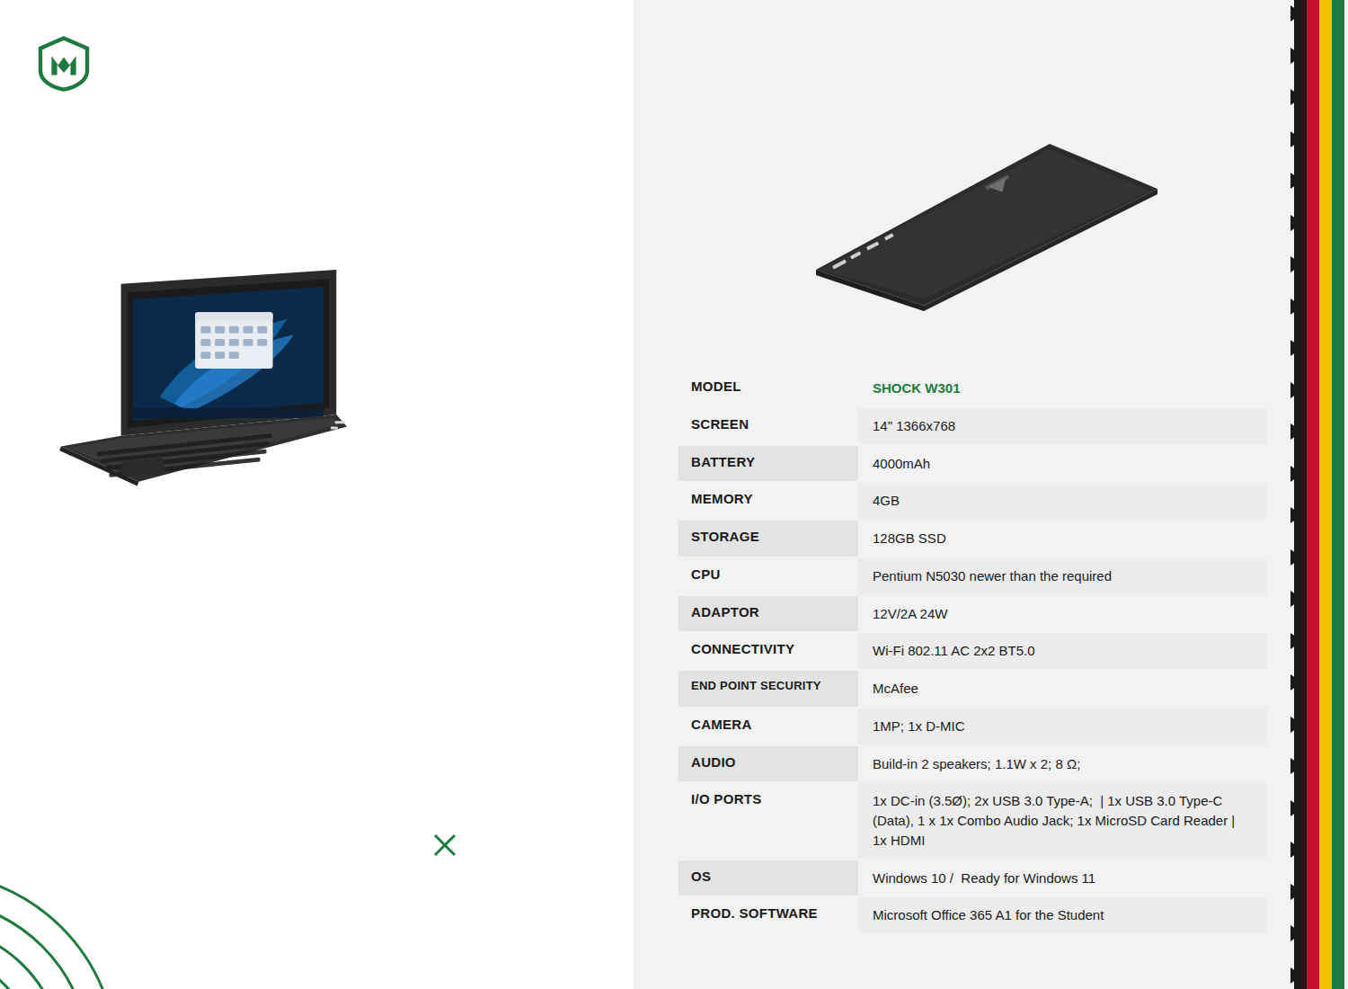| MODEL | SHOCK W301 |
| SCREEN | 14" 1366x768 |
| BATTERY | 4000mAh |
| MEMORY | 4GB |
| STORAGE | 128GB SSD |
| CPU | Pentium N5030 newer than the required |
| ADAPTOR | 12V/2A 24W |
| CONNECTIVITY | Wi-Fi 802.11 AC 2x2 BT5.0 |
| END POINT SECURITY | McAfee |
| CAMERA | 1MP; 1x D-MIC |
| AUDIO | Build-in 2 speakers; 1.1W x 2; 8 Ω; |
| I/O PORTS | 1x DC-in (3.5Ø); 2x USB 3.0 Type-A; / 1x USB 3.0 Type-C (Data), 1 x 1x Combo Audio Jack; 1x MicroSD Card Reader / 1x HDMI |
| OS | Windows 10 / Ready for Windows 11 |
| PROD. SOFTWARE | Microsoft Office 365 A1 for the Student |